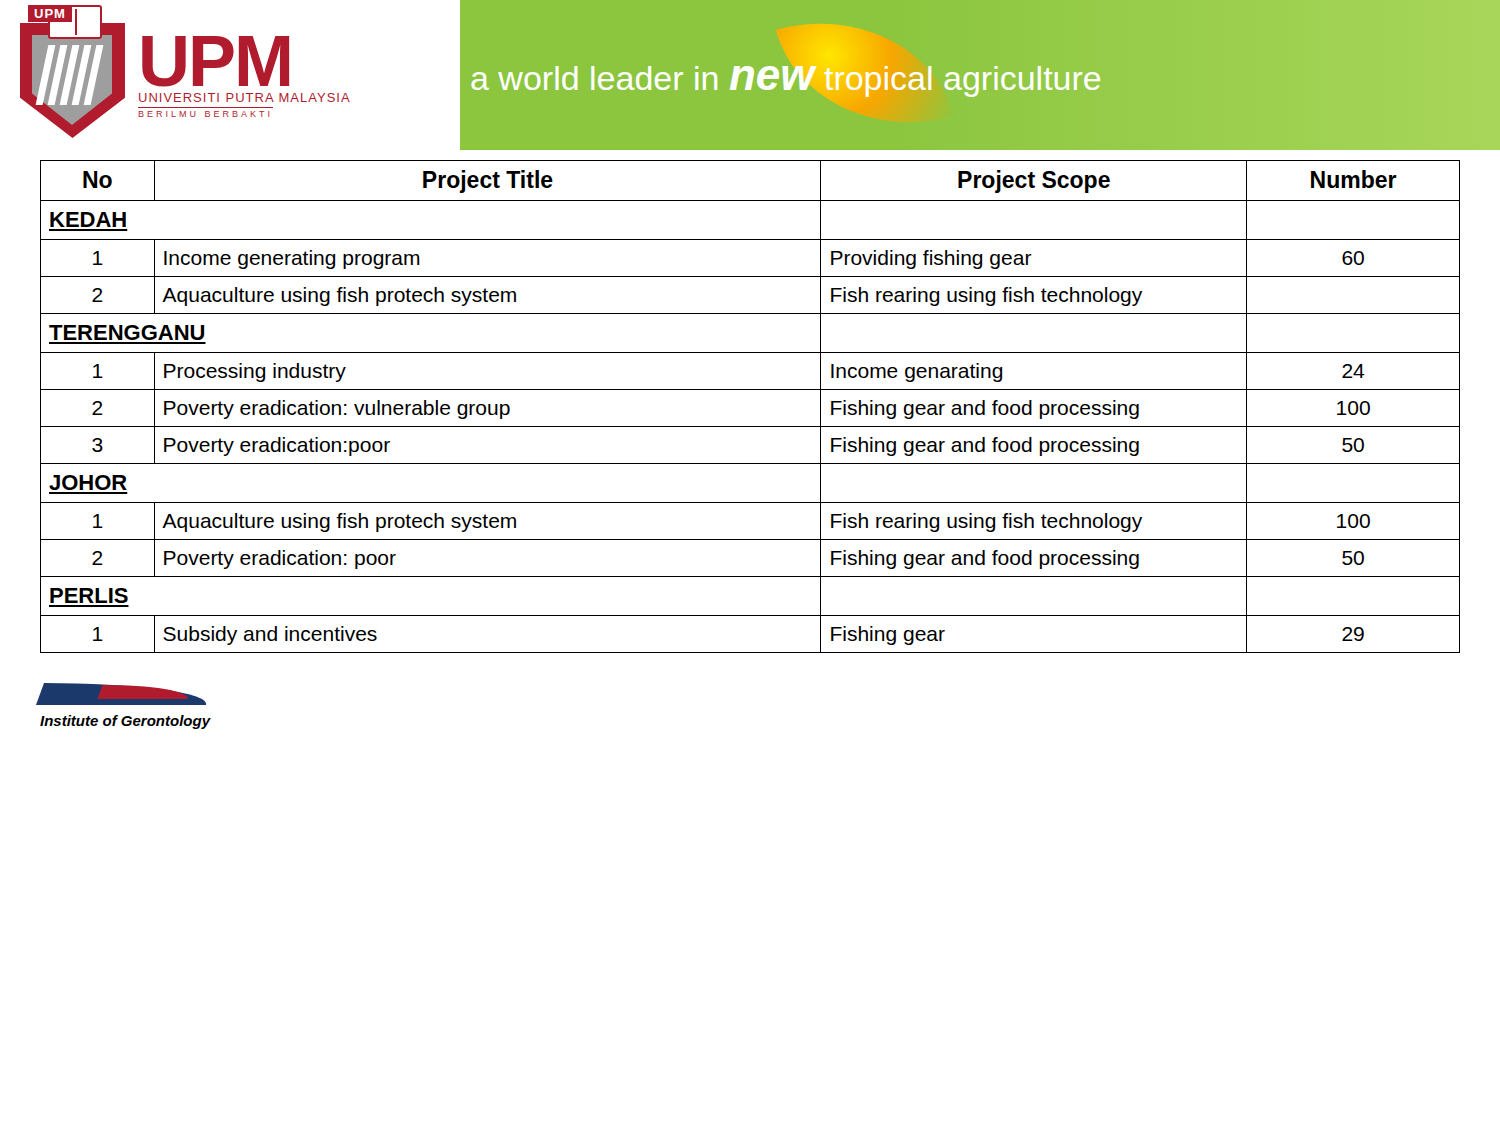UPM
UPM
UNIVERSITI PUTRA MALAYSIA
BERILMU BERBAKTI
a world leader in new tropical agriculture
| No | Project Title | Project Scope | Number |
| --- | --- | --- | --- |
| KEDAH | | |
| 1 | Income generating program | Providing fishing gear | 60 |
| 2 | Aquaculture using fish protech system | Fish rearing using fish technology | |
| TERENGGANU | | |
| 1 | Processing industry | Income genarating | 24 |
| 2 | Poverty eradication: vulnerable group | Fishing gear and food processing | 100 |
| 3 | Poverty eradication:poor | Fishing gear and food processing | 50 |
| JOHOR | | |
| 1 | Aquaculture using fish protech system | Fish rearing using fish technology | 100 |
| 2 | Poverty eradication: poor | Fishing gear and food processing | 50 |
| PERLIS | | |
| 1 | Subsidy and incentives | Fishing gear | 29 |
Institute of Gerontology